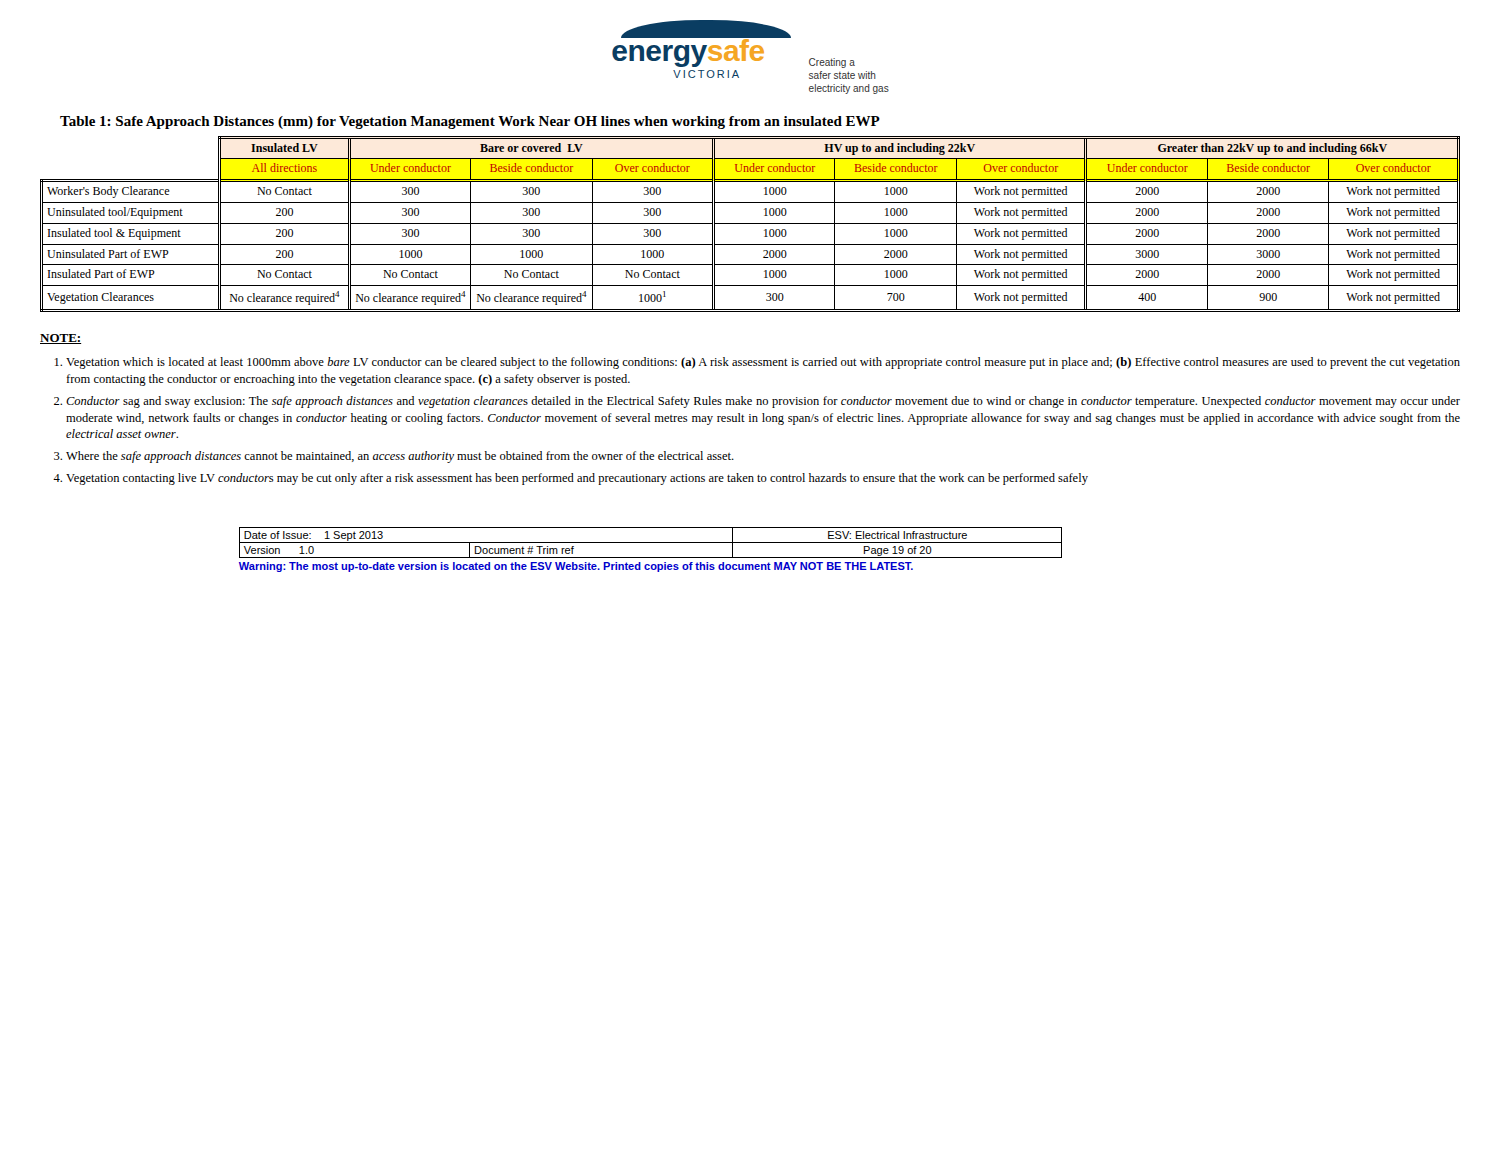energy safe
VICTORIA
Creating a
safer state with
electricity and gas
Table 1: Safe Approach Distances (mm) for Vegetation Management Work Near OH lines when working from an insulated EWP
| | Insulated LV | Bare or covered LV | HV up to and including 22kV | Greater than 22kV up to and including 66kV |
| --- | --- | --- | --- | --- |
| | All directions | Under conductor | Beside conductor | Over conductor | Under conductor | Beside conductor | Over conductor | Under conductor | Beside conductor | Over conductor |
| Worker's Body Clearance | No Contact | 300 | 300 | 300 | 1000 | 1000 | Work not permitted | 2000 | 2000 | Work not permitted |
| Uninsulated tool/Equipment | 200 | 300 | 300 | 300 | 1000 | 1000 | Work not permitted | 2000 | 2000 | Work not permitted |
| Insulated tool & Equipment | 200 | 300 | 300 | 300 | 1000 | 1000 | Work not permitted | 2000 | 2000 | Work not permitted |
| Uninsulated Part of EWP | 200 | 1000 | 1000 | 1000 | 2000 | 2000 | Work not permitted | 3000 | 3000 | Work not permitted |
| Insulated Part of EWP | No Contact | No Contact | No Contact | No Contact | 1000 | 1000 | Work not permitted | 2000 | 2000 | Work not permitted |
| Vegetation Clearances | No clearance required 4 | No clearance required 4 | No clearance required 4 | 1000 1 | 300 | 700 | Work not permitted | 400 | 900 | Work not permitted |
NOTE:
Vegetation which is located at least 1000mm above bare LV conductor can be cleared subject to the following conditions: (a) A risk assessment is carried out with appropriate control measure put in place and; (b) Effective control measures are used to prevent the cut vegetation from contacting the conductor or encroaching into the vegetation clearance space. (c) a safety observer is posted.
Conductor sag and sway exclusion: The safe approach distances and vegetation clearances detailed in the Electrical Safety Rules make no provision for conductor movement due to wind or change in conductor temperature. Unexpected conductor movement may occur under moderate wind, network faults or changes in conductor heating or cooling factors. Conductor movement of several metres may result in long span/s of electric lines. Appropriate allowance for sway and sag changes must be applied in accordance with advice sought from the electrical asset owner.
Where the safe approach distances cannot be maintained, an access authority must be obtained from the owner of the electrical asset.
Vegetation contacting live LV conductors may be cut only after a risk assessment has been performed and precautionary actions are taken to control hazards to ensure that the work can be performed safely
| Date of Issue: 1 Sept 2013 | ESV: Electrical Infrastructure |
| Version 1.0 | Document # Trim ref | Page 19 of 20 |
Warning: The most up-to-date version is located on the ESV Website. Printed copies of this document MAY NOT BE THE LATEST.